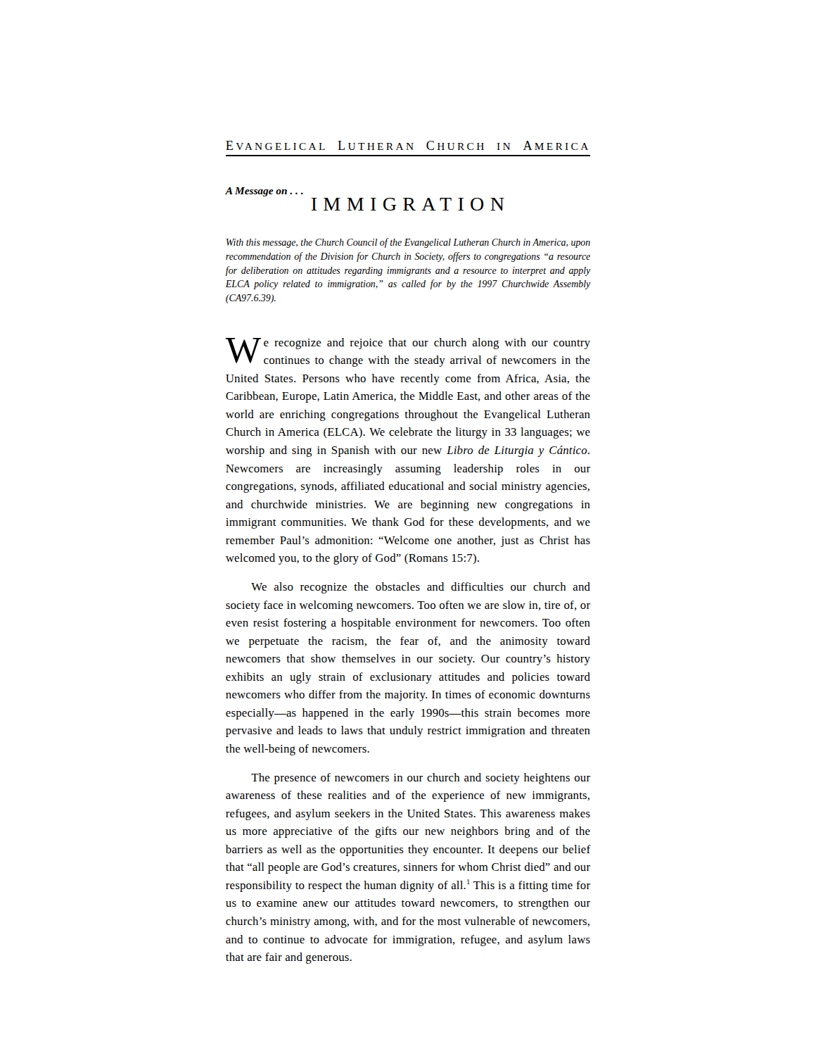Evangelical Lutheran Church in America
A Message on . . .
IMMIGRATION
With this message, the Church Council of the Evangelical Lutheran Church in America, upon recommendation of the Division for Church in Society, offers to congregations “a resource for deliberation on attitudes regarding immigrants and a resource to interpret and apply ELCA policy related to immigration,” as called for by the 1997 Churchwide Assembly (CA97.6.39).
We recognize and rejoice that our church along with our country continues to change with the steady arrival of newcomers in the United States. Persons who have recently come from Africa, Asia, the Caribbean, Europe, Latin America, the Middle East, and other areas of the world are enriching congregations throughout the Evangelical Lutheran Church in America (ELCA). We celebrate the liturgy in 33 languages; we worship and sing in Spanish with our new Libro de Liturgia y Cántico. Newcomers are increasingly assuming leadership roles in our congregations, synods, affiliated educational and social ministry agencies, and churchwide ministries. We are beginning new congregations in immigrant communities. We thank God for these developments, and we remember Paul’s admonition: “Welcome one another, just as Christ has welcomed you, to the glory of God” (Romans 15:7).
We also recognize the obstacles and difficulties our church and society face in welcoming newcomers. Too often we are slow in, tire of, or even resist fostering a hospitable environment for newcomers. Too often we perpetuate the racism, the fear of, and the animosity toward newcomers that show themselves in our society. Our country’s history exhibits an ugly strain of exclusionary attitudes and policies toward newcomers who differ from the majority. In times of economic downturns especially—as happened in the early 1990s—this strain becomes more pervasive and leads to laws that unduly restrict immigration and threaten the well-being of newcomers.
The presence of newcomers in our church and society heightens our awareness of these realities and of the experience of new immigrants, refugees, and asylum seekers in the United States. This awareness makes us more appreciative of the gifts our new neighbors bring and of the barriers as well as the opportunities they encounter. It deepens our belief that “all people are God’s creatures, sinners for whom Christ died” and our responsibility to respect the human dignity of all.1 This is a fitting time for us to examine anew our attitudes toward newcomers, to strengthen our church’s ministry among, with, and for the most vulnerable of newcomers, and to continue to advocate for immigration, refugee, and asylum laws that are fair and generous.